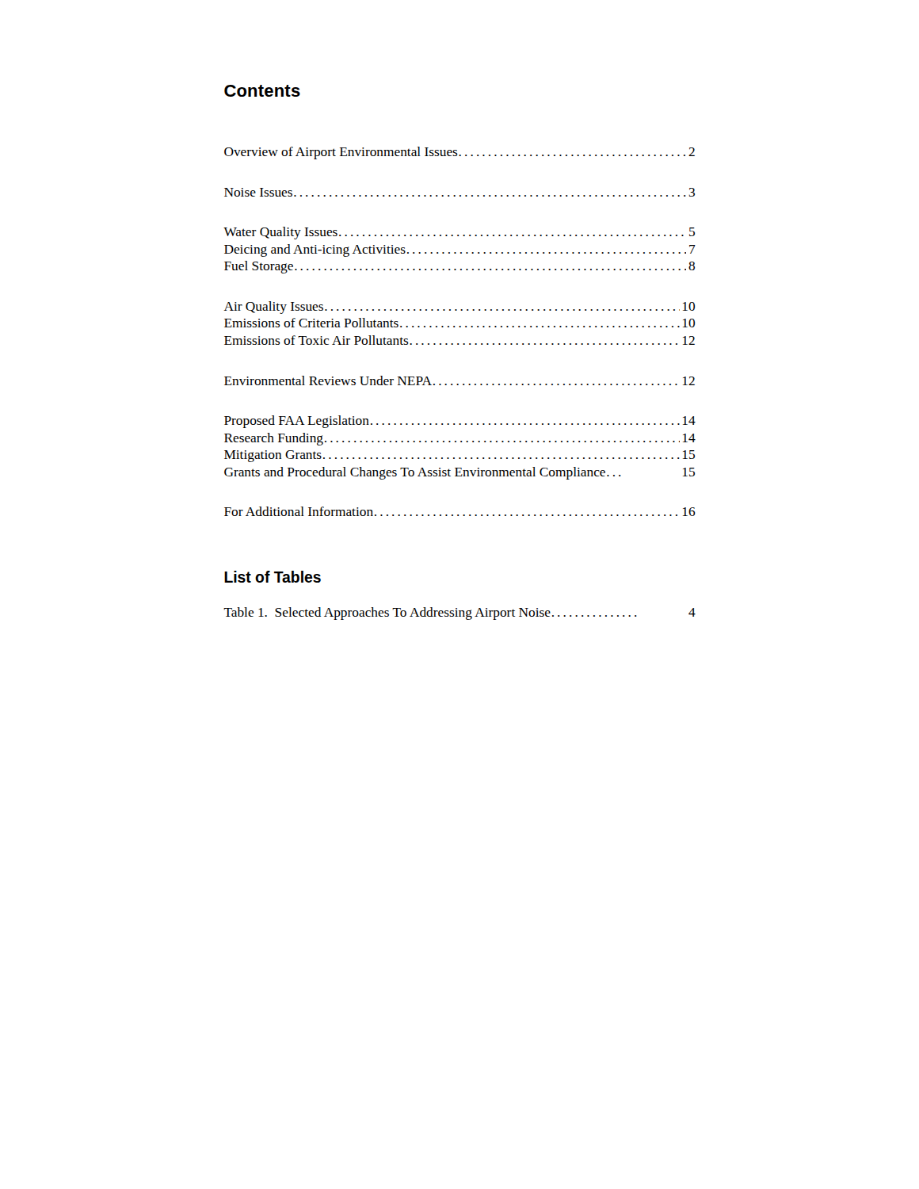Contents
Overview of Airport Environmental Issues ............................................................................... 2
Noise Issues ............................................................................................... 3
Water Quality Issues ............................................................................... 5
Deicing and Anti-icing Activities ............................................................... 7
Fuel Storage ......................................................................................... 8
Air Quality Issues ................................................................................. 10
Emissions of Criteria Pollutants .............................................................. 10
Emissions of Toxic Air Pollutants ............................................................. 12
Environmental Reviews Under NEPA ................................................. 12
Proposed FAA Legislation ......................................................................... 14
Research Funding ............................................................................. 14
Mitigation Grants .............................................................................. 15
Grants and Procedural Changes To Assist Environmental Compliance ... 15
For Additional Information ......................................................................... 16
List of Tables
Table 1. Selected Approaches To Addressing Airport Noise ............... 4